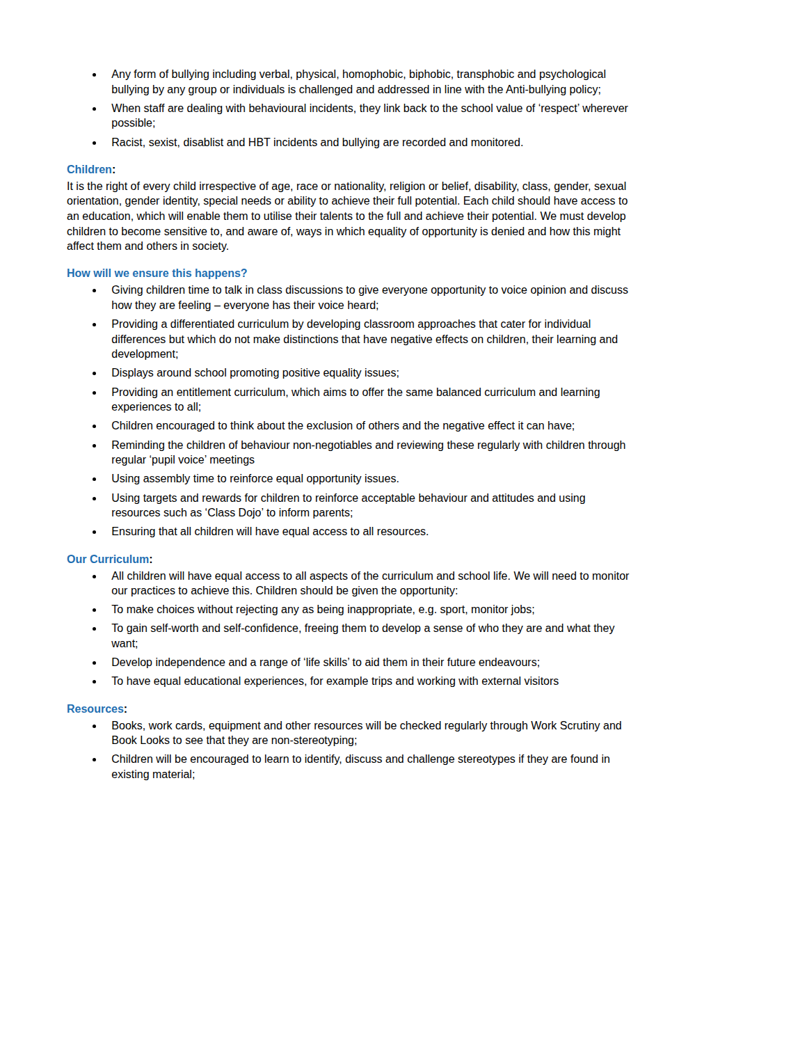Any form of bullying including verbal, physical, homophobic, biphobic, transphobic and psychological bullying by any group or individuals is challenged and addressed in line with the Anti-bullying policy;
When staff are dealing with behavioural incidents, they link back to the school value of ‘respect’ wherever possible;
Racist, sexist, disablist and HBT incidents and bullying are recorded and monitored.
Children:
It is the right of every child irrespective of age, race or nationality, religion or belief, disability, class, gender, sexual orientation, gender identity, special needs or ability to achieve their full potential. Each child should have access to an education, which will enable them to utilise their talents to the full and achieve their potential. We must develop children to become sensitive to, and aware of, ways in which equality of opportunity is denied and how this might affect them and others in society.
How will we ensure this happens?
Giving children time to talk in class discussions to give everyone opportunity to voice opinion and discuss how they are feeling – everyone has their voice heard;
Providing a differentiated curriculum by developing classroom approaches that cater for individual differences but which do not make distinctions that have negative effects on children, their learning and development;
Displays around school promoting positive equality issues;
Providing an entitlement curriculum, which aims to offer the same balanced curriculum and learning experiences to all;
Children encouraged to think about the exclusion of others and the negative effect it can have;
Reminding the children of behaviour non-negotiables and reviewing these regularly with children through regular ‘pupil voice’ meetings
Using assembly time to reinforce equal opportunity issues.
Using targets and rewards for children to reinforce acceptable behaviour and attitudes and using resources such as ‘Class Dojo’ to inform parents;
Ensuring that all children will have equal access to all resources.
Our Curriculum:
All children will have equal access to all aspects of the curriculum and school life. We will need to monitor our practices to achieve this. Children should be given the opportunity:
To make choices without rejecting any as being inappropriate, e.g. sport, monitor jobs;
To gain self-worth and self-confidence, freeing them to develop a sense of who they are and what they want;
Develop independence and a range of ‘life skills’ to aid them in their future endeavours;
To have equal educational experiences, for example trips and working with external visitors
Resources:
Books, work cards, equipment and other resources will be checked regularly through Work Scrutiny and Book Looks to see that they are non-stereotyping;
Children will be encouraged to learn to identify, discuss and challenge stereotypes if they are found in existing material;